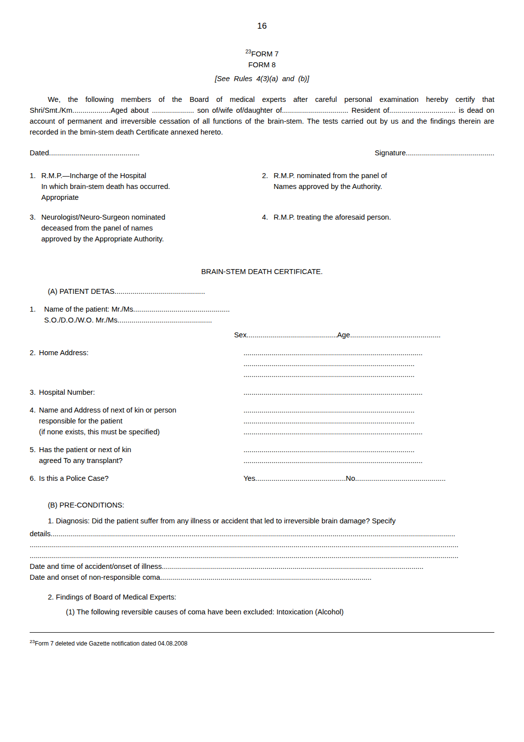16
23FORM 7
FORM 8
[See Rules 4(3)(a) and (b)]
We, the following members of the Board of medical experts after careful personal examination hereby certify that Shri/Smt./Km...................Aged about ..................... son of/wife of/daughter of................................. Resident of................................. is dead on account of permanent and irreversible cessation of all functions of the brain-stem. The tests carried out by us and the findings therein are recorded in the bmin-stem death Certificate annexed hereto.
Dated............................................. Signature............................................
| 1. R.M.P.—Incharge of the Hospital In which brain-stem death has occurred. Appropriate | 2. R.M.P. nominated from the panel of Names approved by the Authority. |
| 3. Neurologist/Neuro-Surgeon nominated deceased from the panel of names approved by the Appropriate Authority. | 4. R.M.P. treating the aforesaid person. |
BRAIN-STEM DEATH CERTIFICATE.
(A) PATIENT DETAS.............................................
| 1. | Name of the patient: Mr./Ms................................................ S.O./D.O./W.O. Mr./Ms............................................... |
Sex.............................................Age.............................................
| 2. | Home Address: | ......................................................................................... ..................................................................................... ..................................................................................... |
| 3. | Hospital Number: | ......................................................................................... |
| 4. | Name and Address of next of kin or person responsible for the patient (if none exists, this must be specified) | ..................................................................................... ..................................................................................... ......................................................................................... |
| 5. | Has the patient or next of kin agreed To any transplant? | ..................................................................................... ......................................................................................... |
| 6. | Is this a Police Case? | Yes.............................................No............................................. |
(B) PRE-CONDITIONS:
1. Diagnosis: Did the patient suffer from any illness or accident that led to irreversible brain damage? Specify
details.........................................................................................................................................................................................................
.....................................................................................................................................................................................................................
.....................................................................................................................................................................................................................
Date and time of accident/onset of illness..................................................................................................................................
Date and onset of non-responsible coma.........................................................................................................
2. Findings of Board of Medical Experts:
(1) The following reversible causes of coma have been excluded: Intoxication (Alcohol)
23Form 7 deleted vide Gazette notification dated 04.08.2008